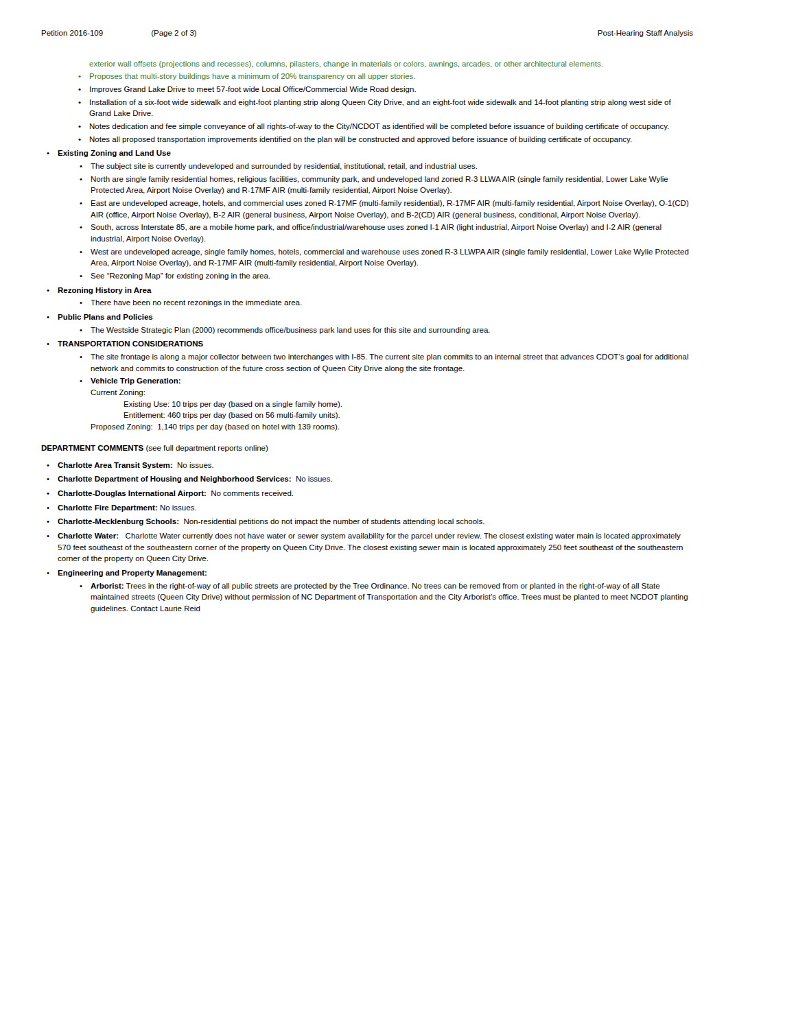Petition 2016-109
(Page 2 of 3)
Post-Hearing Staff Analysis
exterior wall offsets (projections and recesses), columns, pilasters, change in materials or colors, awnings, arcades, or other architectural elements.
Proposes that multi-story buildings have a minimum of 20% transparency on all upper stories.
Improves Grand Lake Drive to meet 57-foot wide Local Office/Commercial Wide Road design.
Installation of a six-foot wide sidewalk and eight-foot planting strip along Queen City Drive, and an eight-foot wide sidewalk and 14-foot planting strip along west side of Grand Lake Drive.
Notes dedication and fee simple conveyance of all rights-of-way to the City/NCDOT as identified will be completed before issuance of building certificate of occupancy.
Notes all proposed transportation improvements identified on the plan will be constructed and approved before issuance of building certificate of occupancy.
Existing Zoning and Land Use
The subject site is currently undeveloped and surrounded by residential, institutional, retail, and industrial uses.
North are single family residential homes, religious facilities, community park, and undeveloped land zoned R-3 LLWA AIR (single family residential, Lower Lake Wylie Protected Area, Airport Noise Overlay) and R-17MF AIR (multi-family residential, Airport Noise Overlay).
East are undeveloped acreage, hotels, and commercial uses zoned R-17MF (multi-family residential), R-17MF AIR (multi-family residential, Airport Noise Overlay), O-1(CD) AIR (office, Airport Noise Overlay), B-2 AIR (general business, Airport Noise Overlay), and B-2(CD) AIR (general business, conditional, Airport Noise Overlay).
South, across Interstate 85, are a mobile home park, and office/industrial/warehouse uses zoned I-1 AIR (light industrial, Airport Noise Overlay) and I-2 AIR (general industrial, Airport Noise Overlay).
West are undeveloped acreage, single family homes, hotels, commercial and warehouse uses zoned R-3 LLWPA AIR (single family residential, Lower Lake Wylie Protected Area, Airport Noise Overlay), and R-17MF AIR (multi-family residential, Airport Noise Overlay).
See “Rezoning Map” for existing zoning in the area.
Rezoning History in Area
There have been no recent rezonings in the immediate area.
Public Plans and Policies
The Westside Strategic Plan (2000) recommends office/business park land uses for this site and surrounding area.
TRANSPORTATION CONSIDERATIONS
The site frontage is along a major collector between two interchanges with I-85. The current site plan commits to an internal street that advances CDOT’s goal for additional network and commits to construction of the future cross section of Queen City Drive along the site frontage.
Vehicle Trip Generation:
Current Zoning:
Existing Use: 10 trips per day (based on a single family home).
Entitlement: 460 trips per day (based on 56 multi-family units).
Proposed Zoning: 1,140 trips per day (based on hotel with 139 rooms).
DEPARTMENT COMMENTS (see full department reports online)
Charlotte Area Transit System: No issues.
Charlotte Department of Housing and Neighborhood Services: No issues.
Charlotte-Douglas International Airport: No comments received.
Charlotte Fire Department: No issues.
Charlotte-Mecklenburg Schools: Non-residential petitions do not impact the number of students attending local schools.
Charlotte Water: Charlotte Water currently does not have water or sewer system availability for the parcel under review. The closest existing water main is located approximately 570 feet southeast of the southeastern corner of the property on Queen City Drive. The closest existing sewer main is located approximately 250 feet southeast of the southeastern corner of the property on Queen City Drive.
Engineering and Property Management:
Arborist: Trees in the right-of-way of all public streets are protected by the Tree Ordinance. No trees can be removed from or planted in the right-of-way of all State maintained streets (Queen City Drive) without permission of NC Department of Transportation and the City Arborist’s office. Trees must be planted to meet NCDOT planting guidelines. Contact Laurie Reid